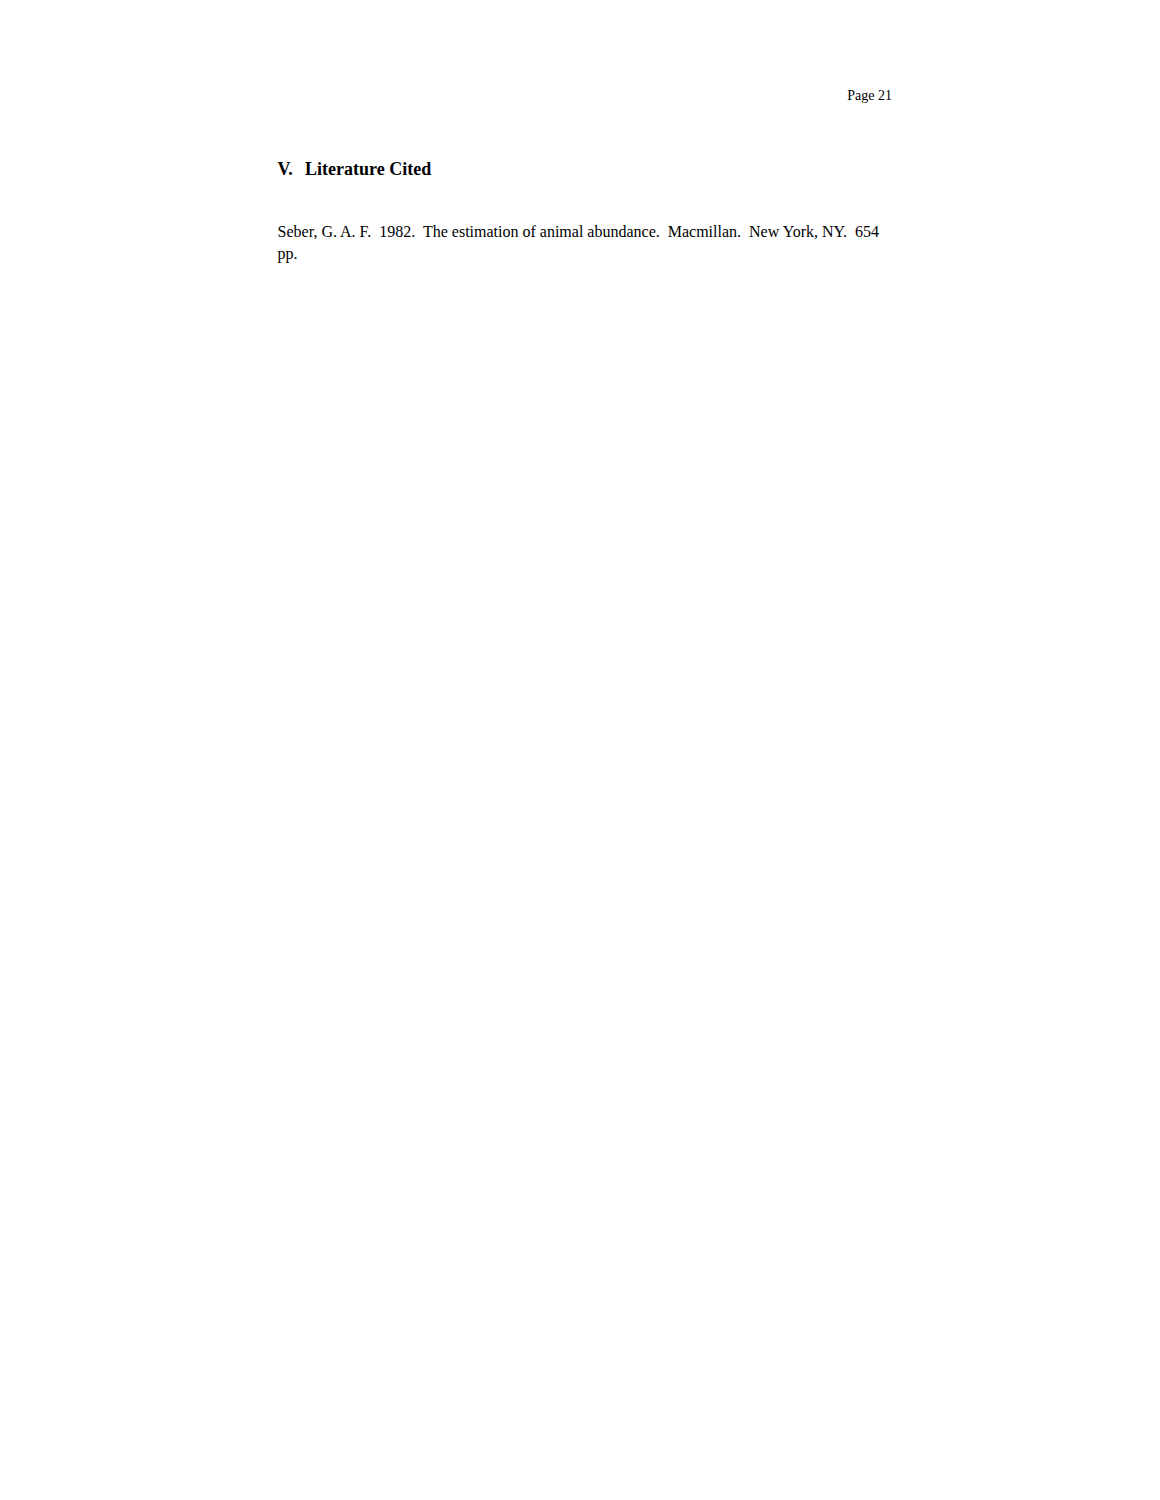Page 21
V. Literature Cited
Seber, G. A. F. 1982. The estimation of animal abundance. Macmillan. New York, NY. 654 pp.